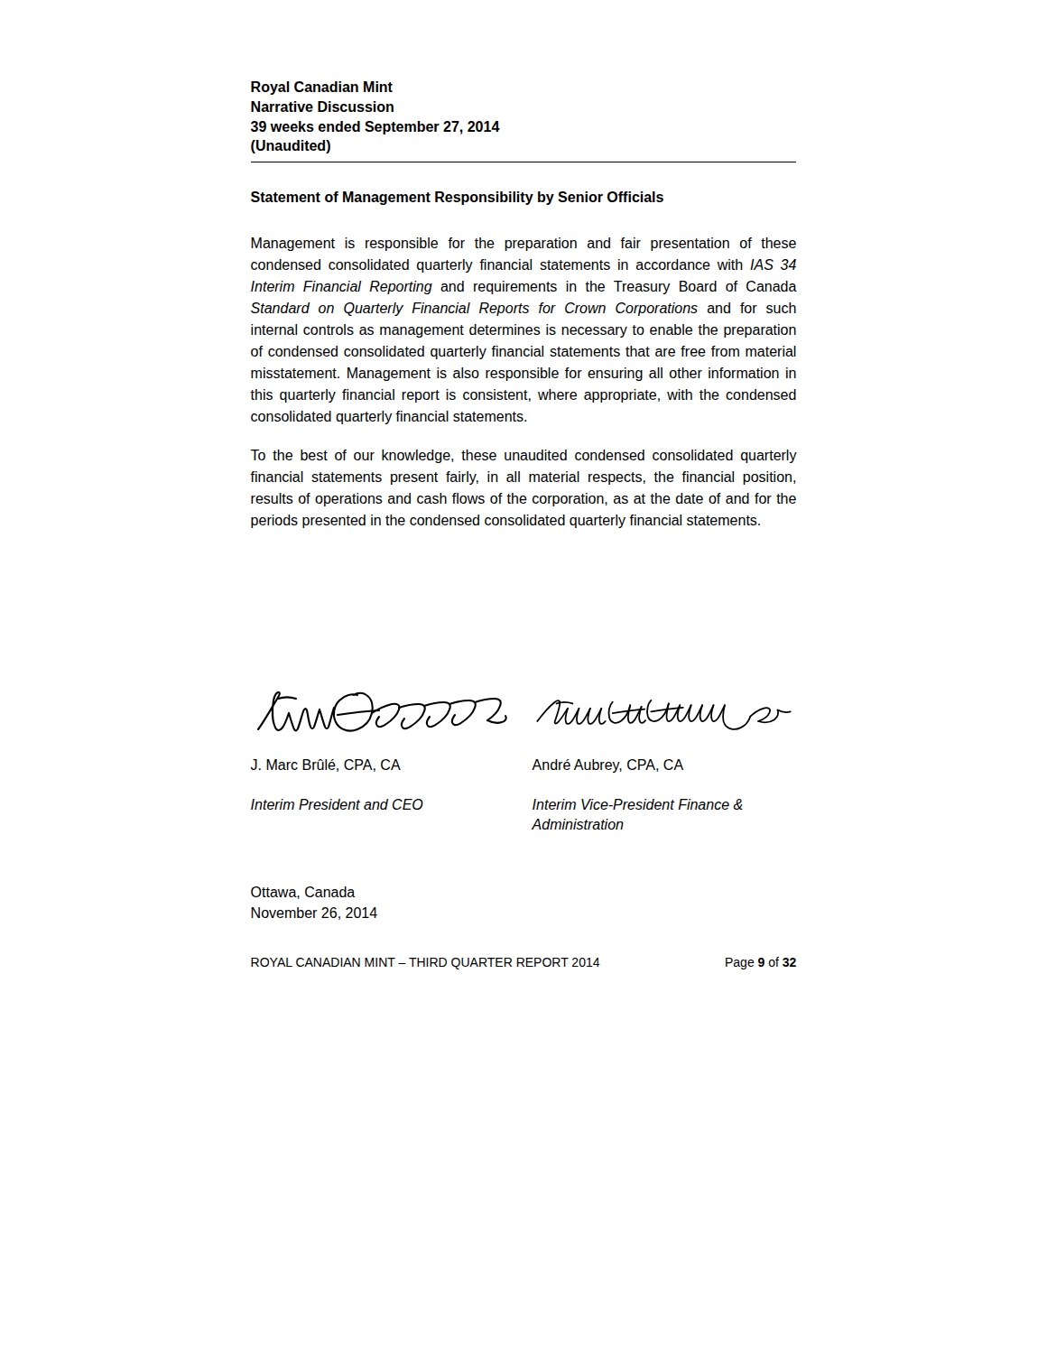Royal Canadian Mint
Narrative Discussion
39 weeks ended September 27, 2014
(Unaudited)
Statement of Management Responsibility by Senior Officials
Management is responsible for the preparation and fair presentation of these condensed consolidated quarterly financial statements in accordance with IAS 34 Interim Financial Reporting and requirements in the Treasury Board of Canada Standard on Quarterly Financial Reports for Crown Corporations and for such internal controls as management determines is necessary to enable the preparation of condensed consolidated quarterly financial statements that are free from material misstatement. Management is also responsible for ensuring all other information in this quarterly financial report is consistent, where appropriate, with the condensed consolidated quarterly financial statements.
To the best of our knowledge, these unaudited condensed consolidated quarterly financial statements present fairly, in all material respects, the financial position, results of operations and cash flows of the corporation, as at the date of and for the periods presented in the condensed consolidated quarterly financial statements.
J. Marc Brûlé, CPA, CA
Interim President and CEO
André Aubrey, CPA, CA
Interim Vice-President Finance &
Administration
Ottawa, Canada
November 26, 2014
ROYAL CANADIAN MINT – THIRD QUARTER REPORT 2014 Page 9 of 32